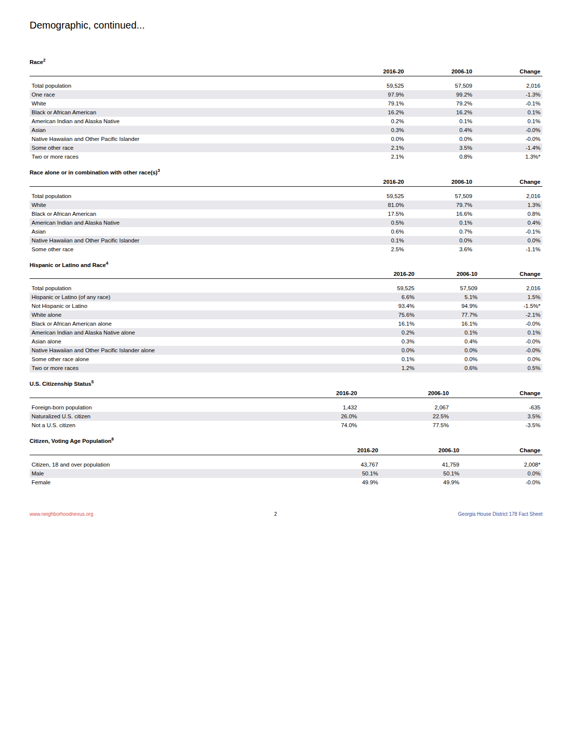Demographic, continued...
Race 2
| | 2016-20 | 2006-10 | Change |
| --- | --- | --- | --- |
| Total population | 59,525 | 57,509 | 2,016 |
| One race | 97.9% | 99.2% | -1.3% |
| White | 79.1% | 79.2% | -0.1% |
| Black or African American | 16.2% | 16.2% | 0.1% |
| American Indian and Alaska Native | 0.2% | 0.1% | 0.1% |
| Asian | 0.3% | 0.4% | -0.0% |
| Native Hawaiian and Other Pacific Islander | 0.0% | 0.0% | -0.0% |
| Some other race | 2.1% | 3.5% | -1.4% |
| Two or more races | 2.1% | 0.8% | 1.3%* |
Race alone or in combination with other race(s) 3
| | 2016-20 | 2006-10 | Change |
| --- | --- | --- | --- |
| Total population | 59,525 | 57,509 | 2,016 |
| White | 81.0% | 79.7% | 1.3% |
| Black or African American | 17.5% | 16.6% | 0.8% |
| American Indian and Alaska Native | 0.5% | 0.1% | 0.4% |
| Asian | 0.6% | 0.7% | -0.1% |
| Native Hawaiian and Other Pacific Islander | 0.1% | 0.0% | 0.0% |
| Some other race | 2.5% | 3.6% | -1.1% |
Hispanic or Latino and Race 4
| | 2016-20 | 2006-10 | Change |
| --- | --- | --- | --- |
| Total population | 59,525 | 57,509 | 2,016 |
| Hispanic or Latino (of any race) | 6.6% | 5.1% | 1.5% |
| Not Hispanic or Latino | 93.4% | 94.9% | -1.5%* |
| White alone | 75.6% | 77.7% | -2.1% |
| Black or African American alone | 16.1% | 16.1% | -0.0% |
| American Indian and Alaska Native alone | 0.2% | 0.1% | 0.1% |
| Asian alone | 0.3% | 0.4% | -0.0% |
| Native Hawaiian and Other Pacific Islander alone | 0.0% | 0.0% | -0.0% |
| Some other race alone | 0.1% | 0.0% | 0.0% |
| Two or more races | 1.2% | 0.6% | 0.5% |
U.S. Citizenship Status 5
| | 2016-20 | 2006-10 | Change |
| --- | --- | --- | --- |
| Foreign-born population | 1,432 | 2,067 | -635 |
| Naturalized U.S. citizen | 26.0% | 22.5% | 3.5% |
| Not a U.S. citizen | 74.0% | 77.5% | -3.5% |
Citizen, Voting Age Population 6
| | 2016-20 | 2006-10 | Change |
| --- | --- | --- | --- |
| Citizen, 18 and over population | 43,767 | 41,759 | 2,008* |
| Male | 50.1% | 50.1% | 0.0% |
| Female | 49.9% | 49.9% | -0.0% |
www.neighborhoodnexus.org
2
Georgia House District 178 Fact Sheet